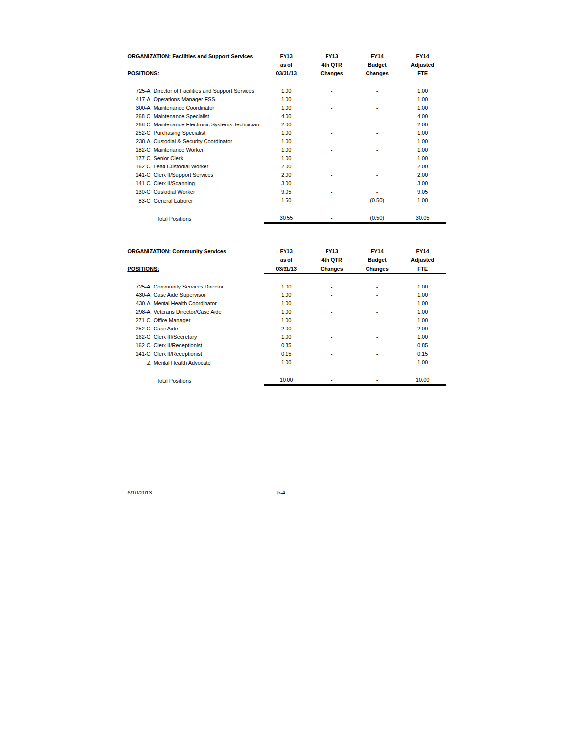| ORGANIZATION: Facilities and Support Services | FY13 | FY13 | FY14 | FY14 |
| | as of | 4th QTR | Budget | Adjusted |
| POSITIONS: | 03/31/13 | Changes | Changes | FTE |
| 725-A | Director of Facilities and Support Services | 1.00 | - | - | 1.00 |
| 417-A | Operations Manager-FSS | 1.00 | - | - | 1.00 |
| 300-A | Maintenance Coordinator | 1.00 | - | - | 1.00 |
| 268-C | Maintenance Specialist | 4.00 | - | - | 4.00 |
| 268-C | Maintenance Electronic Systems Technician | 2.00 | - | - | 2.00 |
| 252-C | Purchasing Specialist | 1.00 | - | - | 1.00 |
| 238-A | Custodial & Security Coordinator | 1.00 | - | - | 1.00 |
| 182-C | Maintenance Worker | 1.00 | - | - | 1.00 |
| 177-C | Senior Clerk | 1.00 | - | - | 1.00 |
| 162-C | Lead Custodial Worker | 2.00 | - | - | 2.00 |
| 141-C | Clerk II/Support Services | 2.00 | - | - | 2.00 |
| 141-C | Clerk II/Scanning | 3.00 | - | - | 3.00 |
| 130-C | Custodial Worker | 9.05 | - | - | 9.05 |
| 83-C | General Laborer | 1.50 | - | (0.50) | 1.00 |
| Total Positions | 30.55 | - | (0.50) | 30.05 |
| ORGANIZATION: Community Services | FY13 | FY13 | FY14 | FY14 |
| | as of | 4th QTR | Budget | Adjusted |
| POSITIONS: | 03/31/13 | Changes | Changes | FTE |
| 725-A | Community Services Director | 1.00 | - | - | 1.00 |
| 430-A | Case Aide Supervisor | 1.00 | - | - | 1.00 |
| 430-A | Mental Health Coordinator | 1.00 | - | - | 1.00 |
| 298-A | Veterans Director/Case Aide | 1.00 | - | - | 1.00 |
| 271-C | Office Manager | 1.00 | - | - | 1.00 |
| 252-C | Case Aide | 2.00 | - | - | 2.00 |
| 162-C | Clerk III/Secretary | 1.00 | - | - | 1.00 |
| 162-C | Clerk II/Receptionist | 0.85 | - | - | 0.85 |
| 141-C | Clerk II/Receptionist | 0.15 | - | - | 0.15 |
| Z | Mental Health Advocate | 1.00 | - | - | 1.00 |
| Total Positions | 10.00 | - | - | 10.00 |
6/10/2013 b-4